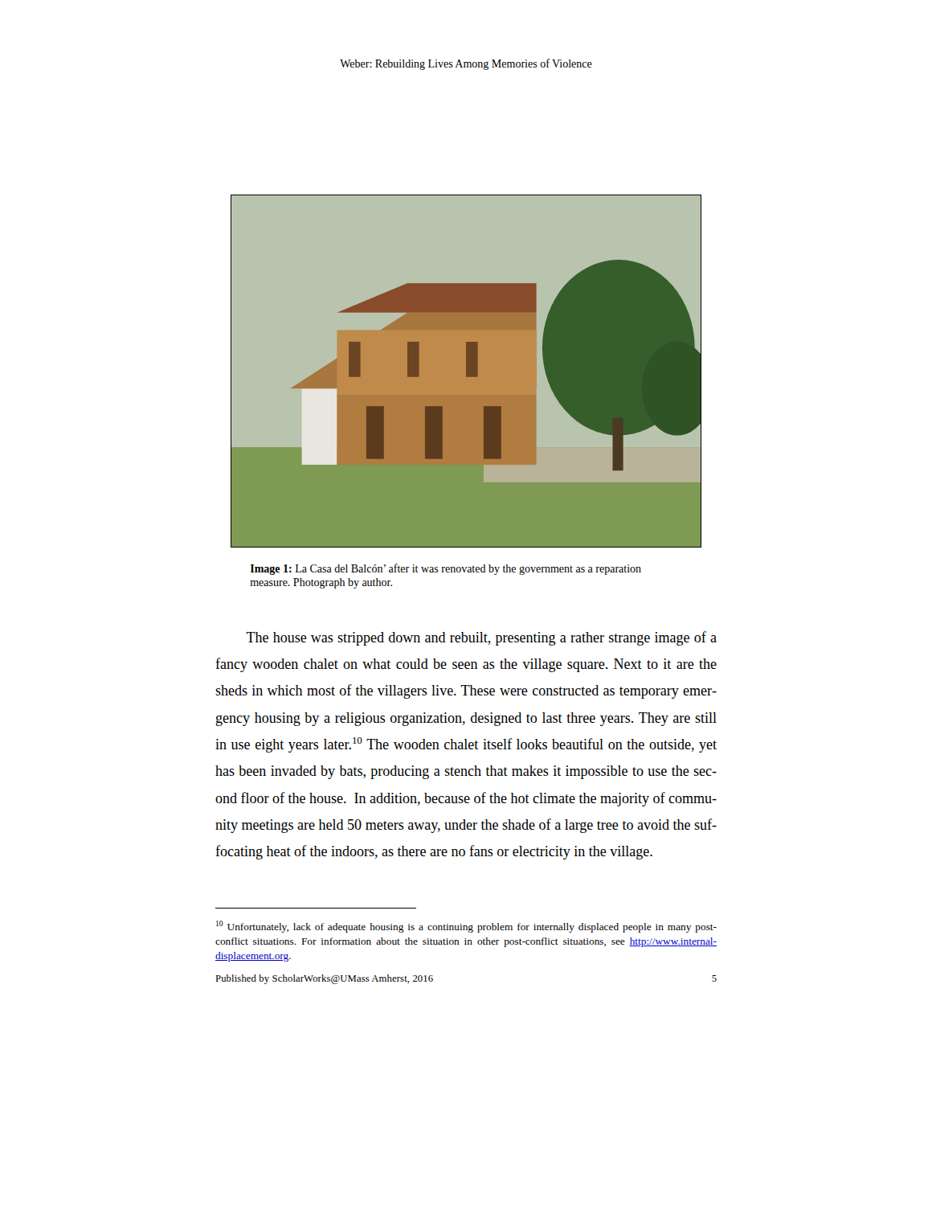Weber: Rebuilding Lives Among Memories of Violence
Image 1: La Casa del Balcón’ after it was renovated by the government as a reparation measure. Photograph by author.
The house was stripped down and rebuilt, presenting a rather strange image of a fancy wooden chalet on what could be seen as the village square. Next to it are the sheds in which most of the villagers live. These were constructed as temporary emergency housing by a religious organization, designed to last three years. They are still in use eight years later.10 The wooden chalet itself looks beautiful on the outside, yet has been invaded by bats, producing a stench that makes it impossible to use the second floor of the house. In addition, because of the hot climate the majority of community meetings are held 50 meters away, under the shade of a large tree to avoid the suffocating heat of the indoors, as there are no fans or electricity in the village.
10 Unfortunately, lack of adequate housing is a continuing problem for internally displaced people in many post-conflict situations. For information about the situation in other post-conflict situations, see http://www.internal-displacement.org.
Published by ScholarWorks@UMass Amherst, 2016 5